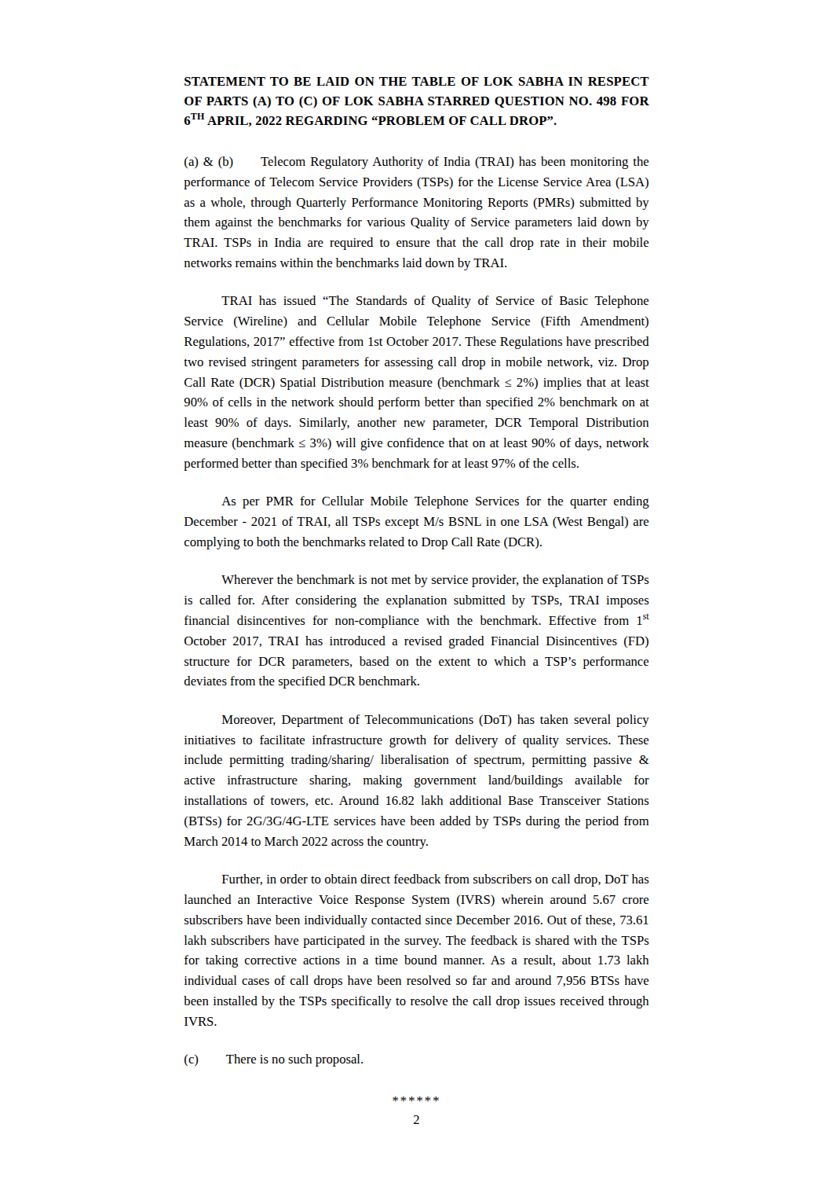Statement to be laid on the table of Lok Sabha in respect of parts (a) to (c) of Lok Sabha starred question no. 498 for 6th April, 2022 regarding “problem of call drop”.
(a) & (b) Telecom Regulatory Authority of India (TRAI) has been monitoring the performance of Telecom Service Providers (TSPs) for the License Service Area (LSA) as a whole, through Quarterly Performance Monitoring Reports (PMRs) submitted by them against the benchmarks for various Quality of Service parameters laid down by TRAI. TSPs in India are required to ensure that the call drop rate in their mobile networks remains within the benchmarks laid down by TRAI.
TRAI has issued “The Standards of Quality of Service of Basic Telephone Service (Wireline) and Cellular Mobile Telephone Service (Fifth Amendment) Regulations, 2017” effective from 1st October 2017. These Regulations have prescribed two revised stringent parameters for assessing call drop in mobile network, viz. Drop Call Rate (DCR) Spatial Distribution measure (benchmark ≤ 2%) implies that at least 90% of cells in the network should perform better than specified 2% benchmark on at least 90% of days. Similarly, another new parameter, DCR Temporal Distribution measure (benchmark ≤ 3%) will give confidence that on at least 90% of days, network performed better than specified 3% benchmark for at least 97% of the cells.
As per PMR for Cellular Mobile Telephone Services for the quarter ending December - 2021 of TRAI, all TSPs except M/s BSNL in one LSA (West Bengal) are complying to both the benchmarks related to Drop Call Rate (DCR).
Wherever the benchmark is not met by service provider, the explanation of TSPs is called for. After considering the explanation submitted by TSPs, TRAI imposes financial disincentives for non-compliance with the benchmark. Effective from 1st October 2017, TRAI has introduced a revised graded Financial Disincentives (FD) structure for DCR parameters, based on the extent to which a TSP’s performance deviates from the specified DCR benchmark.
Moreover, Department of Telecommunications (DoT) has taken several policy initiatives to facilitate infrastructure growth for delivery of quality services. These include permitting trading/sharing/ liberalisation of spectrum, permitting passive & active infrastructure sharing, making government land/buildings available for installations of towers, etc. Around 16.82 lakh additional Base Transceiver Stations (BTSs) for 2G/3G/4G-LTE services have been added by TSPs during the period from March 2014 to March 2022 across the country.
Further, in order to obtain direct feedback from subscribers on call drop, DoT has launched an Interactive Voice Response System (IVRS) wherein around 5.67 crore subscribers have been individually contacted since December 2016. Out of these, 73.61 lakh subscribers have participated in the survey. The feedback is shared with the TSPs for taking corrective actions in a time bound manner. As a result, about 1.73 lakh individual cases of call drops have been resolved so far and around 7,956 BTSs have been installed by the TSPs specifically to resolve the call drop issues received through IVRS.
(c) There is no such proposal.
******
2